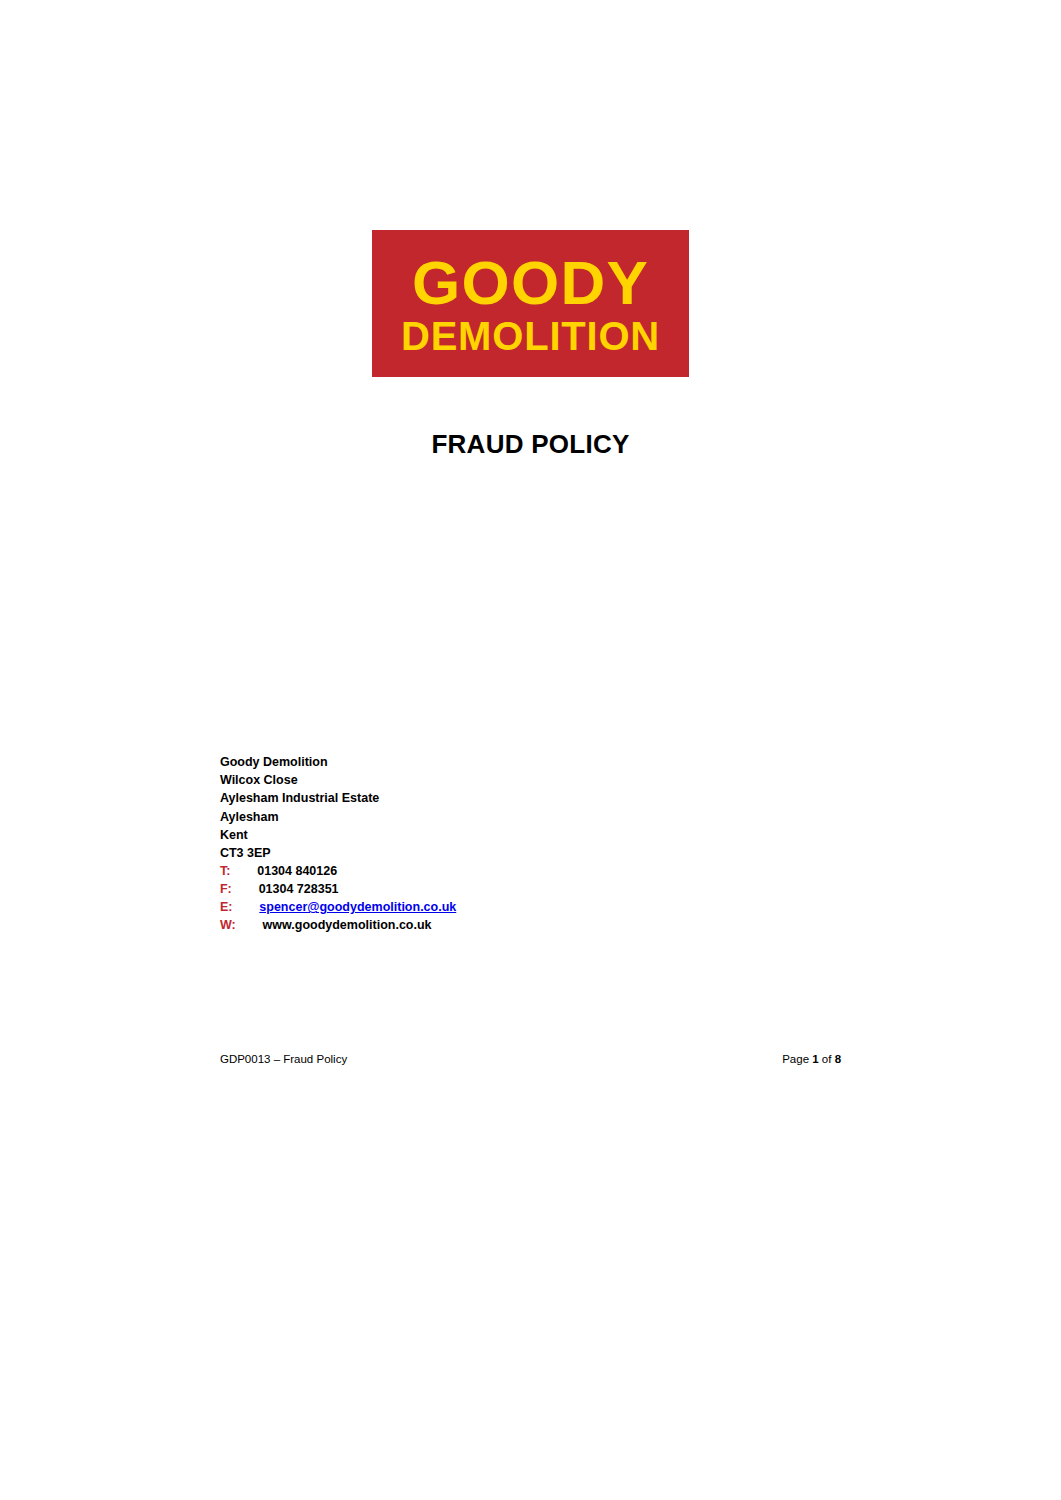GOODY DEMOLITION
FRAUD POLICY
Goody Demolition
Wilcox Close
Aylesham Industrial Estate
Aylesham
Kent
CT3 3EP
T: 01304 840126
F: 01304 728351
E: spencer@goodydemolition.co.uk
W: www.goodydemolition.co.uk
GDP0013 – Fraud Policy
Page 1 of 8